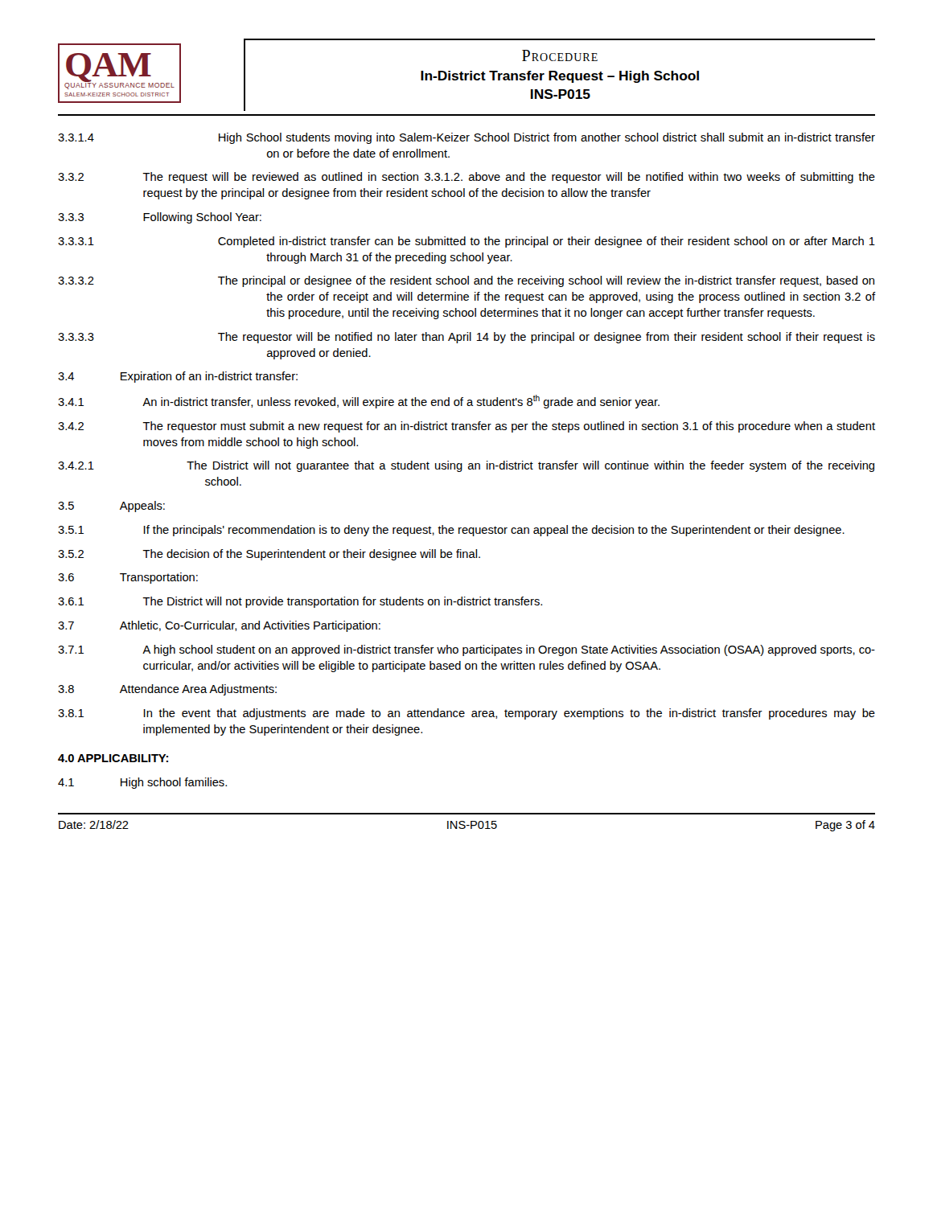QAM
Quality Assurance Model
Salem-Keizer School District
Procedure
In-District Transfer Request – High School
INS-P015
3.3.1.4 High School students moving into Salem-Keizer School District from another school district shall submit an in-district transfer on or before the date of enrollment.
3.3.2 The request will be reviewed as outlined in section 3.3.1.2. above and the requestor will be notified within two weeks of submitting the request by the principal or designee from their resident school of the decision to allow the transfer
3.3.3 Following School Year:
3.3.3.1 Completed in-district transfer can be submitted to the principal or their designee of their resident school on or after March 1 through March 31 of the preceding school year.
3.3.3.2 The principal or designee of the resident school and the receiving school will review the in-district transfer request, based on the order of receipt and will determine if the request can be approved, using the process outlined in section 3.2 of this procedure, until the receiving school determines that it no longer can accept further transfer requests.
3.3.3.3 The requestor will be notified no later than April 14 by the principal or designee from their resident school if their request is approved or denied.
3.4 Expiration of an in-district transfer:
3.4.1 An in-district transfer, unless revoked, will expire at the end of a student's 8th grade and senior year.
3.4.2 The requestor must submit a new request for an in-district transfer as per the steps outlined in section 3.1 of this procedure when a student moves from middle school to high school.
3.4.2.1 The District will not guarantee that a student using an in-district transfer will continue within the feeder system of the receiving school.
3.5 Appeals:
3.5.1 If the principals' recommendation is to deny the request, the requestor can appeal the decision to the Superintendent or their designee.
3.5.2 The decision of the Superintendent or their designee will be final.
3.6 Transportation:
3.6.1 The District will not provide transportation for students on in-district transfers.
3.7 Athletic, Co-Curricular, and Activities Participation:
3.7.1 A high school student on an approved in-district transfer who participates in Oregon State Activities Association (OSAA) approved sports, co-curricular, and/or activities will be eligible to participate based on the written rules defined by OSAA.
3.8 Attendance Area Adjustments:
3.8.1 In the event that adjustments are made to an attendance area, temporary exemptions to the in-district transfer procedures may be implemented by the Superintendent or their designee.
4.0 APPLICABILITY:
4.1 High school families.
Date: 2/18/22 INS-P015 Page 3 of 4